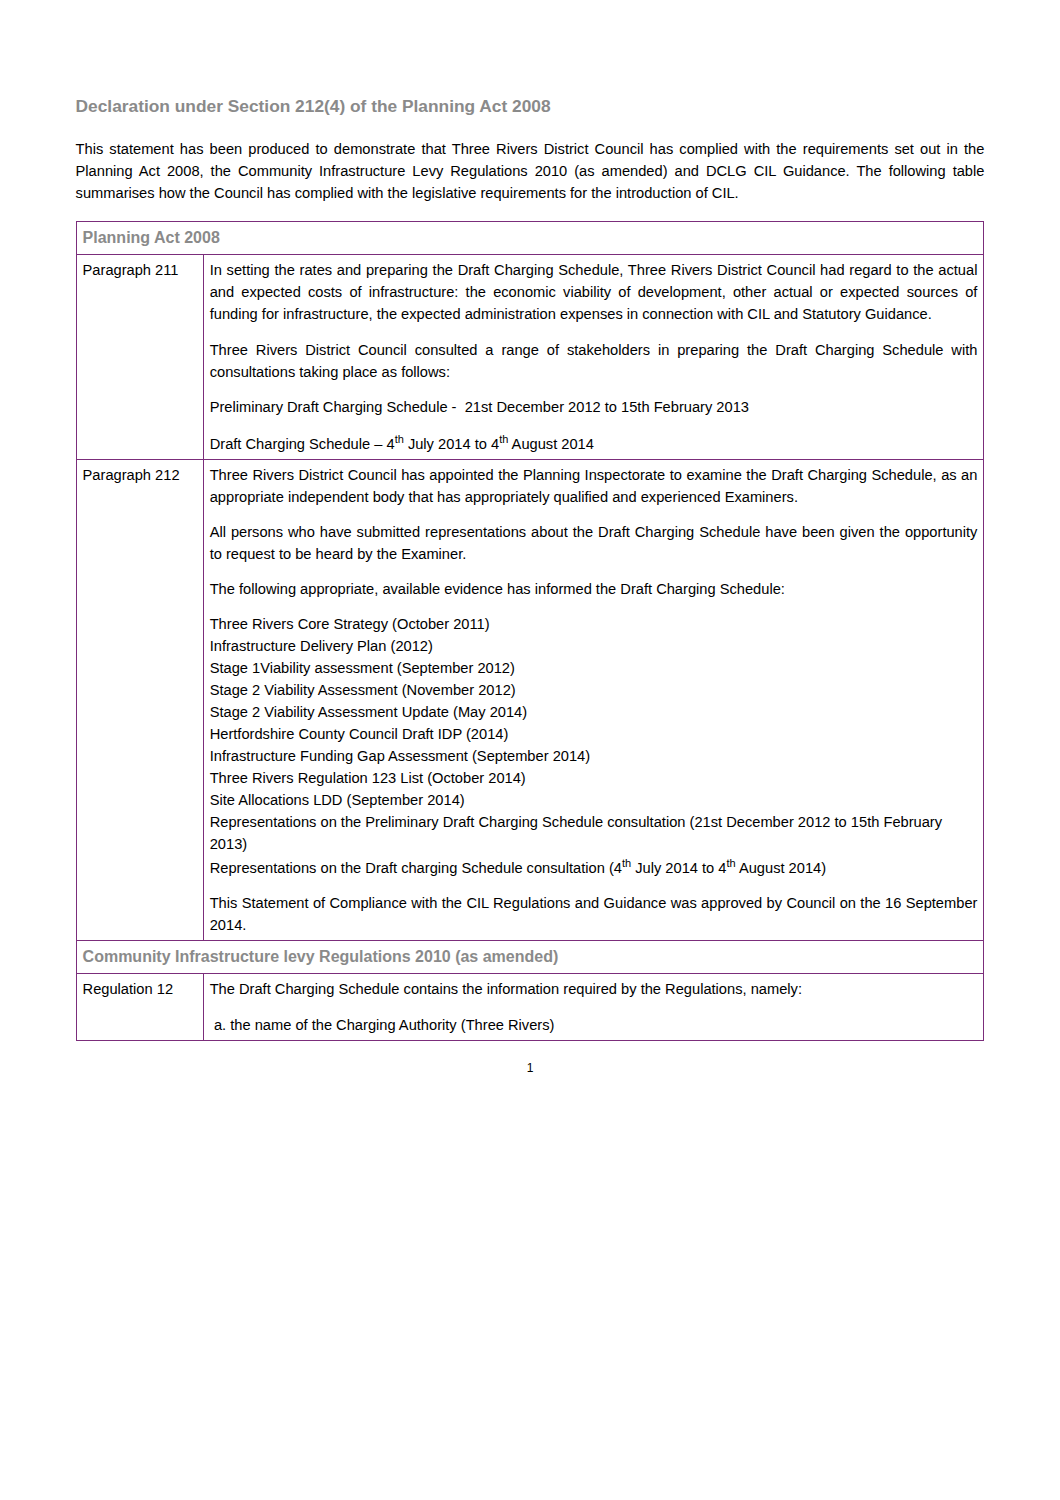Declaration under Section 212(4) of the Planning Act 2008
This statement has been produced to demonstrate that Three Rivers District Council has complied with the requirements set out in the Planning Act 2008, the Community Infrastructure Levy Regulations 2010 (as amended) and DCLG CIL Guidance. The following table summarises how the Council has complied with the legislative requirements for the introduction of CIL.
| Planning Act 2008 |
| --- |
| Paragraph 211 | In setting the rates and preparing the Draft Charging Schedule, Three Rivers District Council had regard to the actual and expected costs of infrastructure: the economic viability of development, other actual or expected sources of funding for infrastructure, the expected administration expenses in connection with CIL and Statutory Guidance. Three Rivers District Council consulted a range of stakeholders in preparing the Draft Charging Schedule with consultations taking place as follows: Preliminary Draft Charging Schedule - 21st December 2012 to 15th February 2013 Draft Charging Schedule – 4 th July 2014 to 4 th August 2014 |
| Paragraph 212 | Three Rivers District Council has appointed the Planning Inspectorate to examine the Draft Charging Schedule, as an appropriate independent body that has appropriately qualified and experienced Examiners. All persons who have submitted representations about the Draft Charging Schedule have been given the opportunity to request to be heard by the Examiner. The following appropriate, available evidence has informed the Draft Charging Schedule: Three Rivers Core Strategy (October 2011) Infrastructure Delivery Plan (2012) Stage 1Viability assessment (September 2012) Stage 2 Viability Assessment (November 2012) Stage 2 Viability Assessment Update (May 2014) Hertfordshire County Council Draft IDP (2014) Infrastructure Funding Gap Assessment (September 2014) Three Rivers Regulation 123 List (October 2014) Site Allocations LDD (September 2014) Representations on the Preliminary Draft Charging Schedule consultation (21st December 2012 to 15th February 2013) Representations on the Draft charging Schedule consultation (4 th July 2014 to 4 th August 2014) This Statement of Compliance with the CIL Regulations and Guidance was approved by Council on the 16 September 2014. |
| Community Infrastructure levy Regulations 2010 (as amended) |
| Regulation 12 | The Draft Charging Schedule contains the information required by the Regulations, namely: the name of the Charging Authority (Three Rivers) |
1